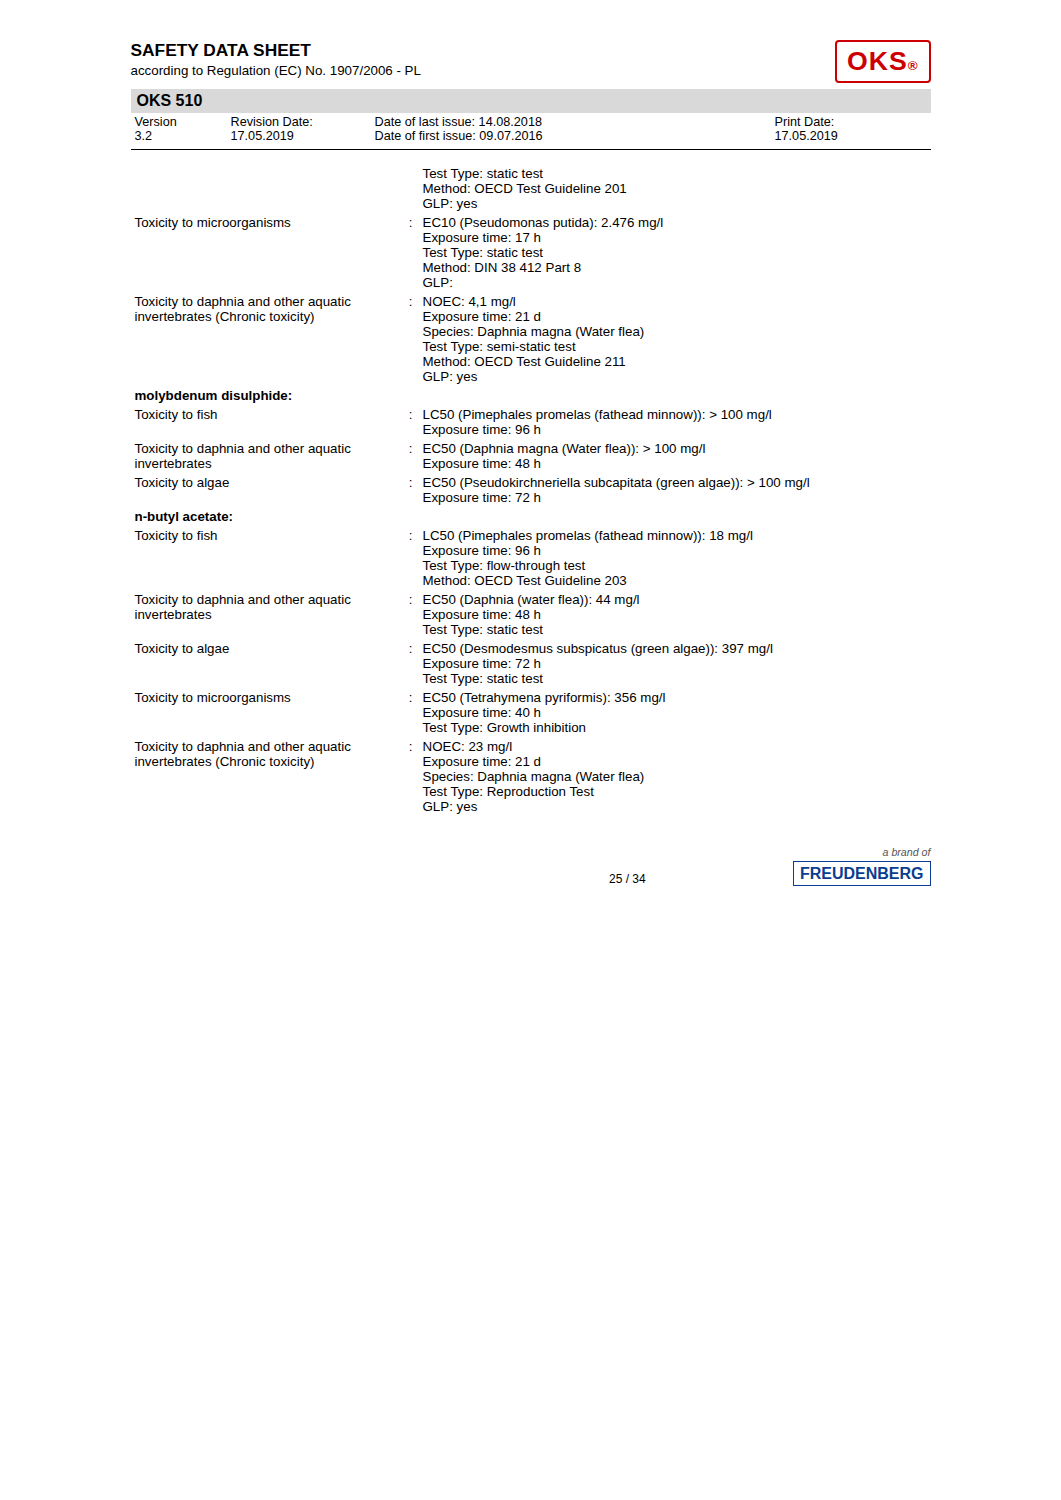SAFETY DATA SHEET
according to Regulation (EC) No. 1907/2006 - PL
OKS®
OKS 510
| Version 3.2 | Revision Date: 17.05.2019 | Date of last issue: 14.08.2018 Date of first issue: 09.07.2016 | Print Date: 17.05.2019 |
| | | Test Type: static test Method: OECD Test Guideline 201 GLP: yes |
| Toxicity to microorganisms | : | EC10 (Pseudomonas putida): 2.476 mg/l Exposure time: 17 h Test Type: static test Method: DIN 38 412 Part 8 GLP: |
| Toxicity to daphnia and other aquatic invertebrates (Chronic toxicity) | : | NOEC: 4,1 mg/l Exposure time: 21 d Species: Daphnia magna (Water flea) Test Type: semi-static test Method: OECD Test Guideline 211 GLP: yes |
| molybdenum disulphide: |
| Toxicity to fish | : | LC50 (Pimephales promelas (fathead minnow)): > 100 mg/l Exposure time: 96 h |
| Toxicity to daphnia and other aquatic invertebrates | : | EC50 (Daphnia magna (Water flea)): > 100 mg/l Exposure time: 48 h |
| Toxicity to algae | : | EC50 (Pseudokirchneriella subcapitata (green algae)): > 100 mg/l Exposure time: 72 h |
| n-butyl acetate: |
| Toxicity to fish | : | LC50 (Pimephales promelas (fathead minnow)): 18 mg/l Exposure time: 96 h Test Type: flow-through test Method: OECD Test Guideline 203 |
| Toxicity to daphnia and other aquatic invertebrates | : | EC50 (Daphnia (water flea)): 44 mg/l Exposure time: 48 h Test Type: static test |
| Toxicity to algae | : | EC50 (Desmodesmus subspicatus (green algae)): 397 mg/l Exposure time: 72 h Test Type: static test |
| Toxicity to microorganisms | : | EC50 (Tetrahymena pyriformis): 356 mg/l Exposure time: 40 h Test Type: Growth inhibition |
| Toxicity to daphnia and other aquatic invertebrates (Chronic toxicity) | : | NOEC: 23 mg/l Exposure time: 21 d Species: Daphnia magna (Water flea) Test Type: Reproduction Test GLP: yes |
25 / 34
a brand of
FREUDENBERG